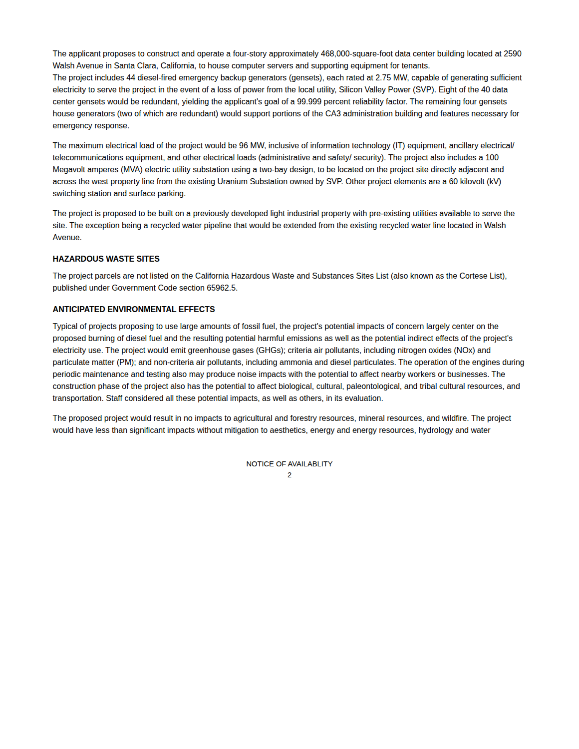The applicant proposes to construct and operate a four-story approximately 468,000-square-foot data center building located at 2590 Walsh Avenue in Santa Clara, California, to house computer servers and supporting equipment for tenants.
The project includes 44 diesel-fired emergency backup generators (gensets), each rated at 2.75 MW, capable of generating sufficient electricity to serve the project in the event of a loss of power from the local utility, Silicon Valley Power (SVP). Eight of the 40 data center gensets would be redundant, yielding the applicant's goal of a 99.999 percent reliability factor. The remaining four gensets house generators (two of which are redundant) would support portions of the CA3 administration building and features necessary for emergency response.
The maximum electrical load of the project would be 96 MW, inclusive of information technology (IT) equipment, ancillary electrical/ telecommunications equipment, and other electrical loads (administrative and safety/ security). The project also includes a 100 Megavolt amperes (MVA) electric utility substation using a two-bay design, to be located on the project site directly adjacent and across the west property line from the existing Uranium Substation owned by SVP. Other project elements are a 60 kilovolt (kV) switching station and surface parking.
The project is proposed to be built on a previously developed light industrial property with pre-existing utilities available to serve the site. The exception being a recycled water pipeline that would be extended from the existing recycled water line located in Walsh Avenue.
Hazardous Waste Sites
The project parcels are not listed on the California Hazardous Waste and Substances Sites List (also known as the Cortese List), published under Government Code section 65962.5.
Anticipated Environmental Effects
Typical of projects proposing to use large amounts of fossil fuel, the project's potential impacts of concern largely center on the proposed burning of diesel fuel and the resulting potential harmful emissions as well as the potential indirect effects of the project's electricity use. The project would emit greenhouse gases (GHGs); criteria air pollutants, including nitrogen oxides (NOx) and particulate matter (PM); and non-criteria air pollutants, including ammonia and diesel particulates. The operation of the engines during periodic maintenance and testing also may produce noise impacts with the potential to affect nearby workers or businesses. The construction phase of the project also has the potential to affect biological, cultural, paleontological, and tribal cultural resources, and transportation. Staff considered all these potential impacts, as well as others, in its evaluation.
The proposed project would result in no impacts to agricultural and forestry resources, mineral resources, and wildfire. The project would have less than significant impacts without mitigation to aesthetics, energy and energy resources, hydrology and water
NOTICE OF AVAILABLITY 2